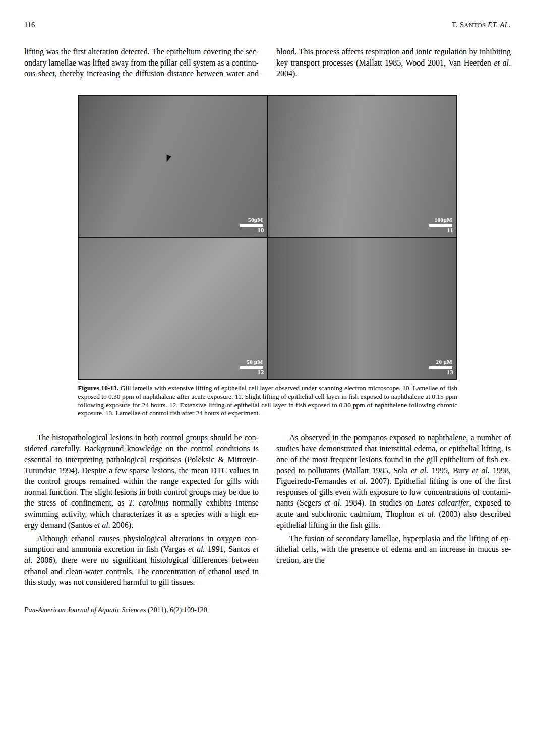116 T. SANTOS ET. AL.
lifting was the first alteration detected. The epithelium covering the secondary lamellae was lifted away from the pillar cell system as a continuous sheet, thereby increasing the diffusion distance between water and blood. This process affects respiration and ionic regulation by inhibiting key transport processes (Mallatt 1985, Wood 2001, Van Heerden et al. 2004).
50µM
10
100µM
11
50 µM
12
20 µM
13
Figures 10-13. Gill lamella with extensive lifting of epithelial cell layer observed under scanning electron microscope. 10. Lamellae of fish exposed to 0.30 ppm of naphthalene after acute exposure. 11. Slight lifting of epithelial cell layer in fish exposed to naphthalene at 0.15 ppm following exposure for 24 hours. 12. Extensive lifting of epithelial cell layer in fish exposed to 0.30 ppm of naphthalene following chronic exposure. 13. Lamellae of control fish after 24 hours of experiment.
The histopathological lesions in both control groups should be considered carefully. Background knowledge on the control conditions is essential to interpreting pathological responses (Poleksic & Mitrovic-Tutundsic 1994). Despite a few sparse lesions, the mean DTC values in the control groups remained within the range expected for gills with normal function. The slight lesions in both control groups may be due to the stress of confinement, as T. carolinus normally exhibits intense swimming activity, which characterizes it as a species with a high energy demand (Santos et al. 2006).
Although ethanol causes physiological alterations in oxygen consumption and ammonia excretion in fish (Vargas et al. 1991, Santos et al. 2006), there were no significant histological differences between ethanol and clean-water controls. The concentration of ethanol used in this study, was not considered harmful to gill tissues.
As observed in the pompanos exposed to naphthalene, a number of studies have demonstrated that interstitial edema, or epithelial lifting, is one of the most frequent lesions found in the gill epithelium of fish exposed to pollutants (Mallatt 1985, Sola et al. 1995, Bury et al. 1998, Figueiredo-Fernandes et al. 2007). Epithelial lifting is one of the first responses of gills even with exposure to low concentrations of contaminants (Segers et al. 1984). In studies on Lates calcarifer, exposed to acute and subchronic cadmium, Thophon et al. (2003) also described epithelial lifting in the fish gills.
The fusion of secondary lamellae, hyperplasia and the lifting of epithelial cells, with the presence of edema and an increase in mucus secretion, are the
Pan-American Journal of Aquatic Sciences (2011), 6(2):109-120